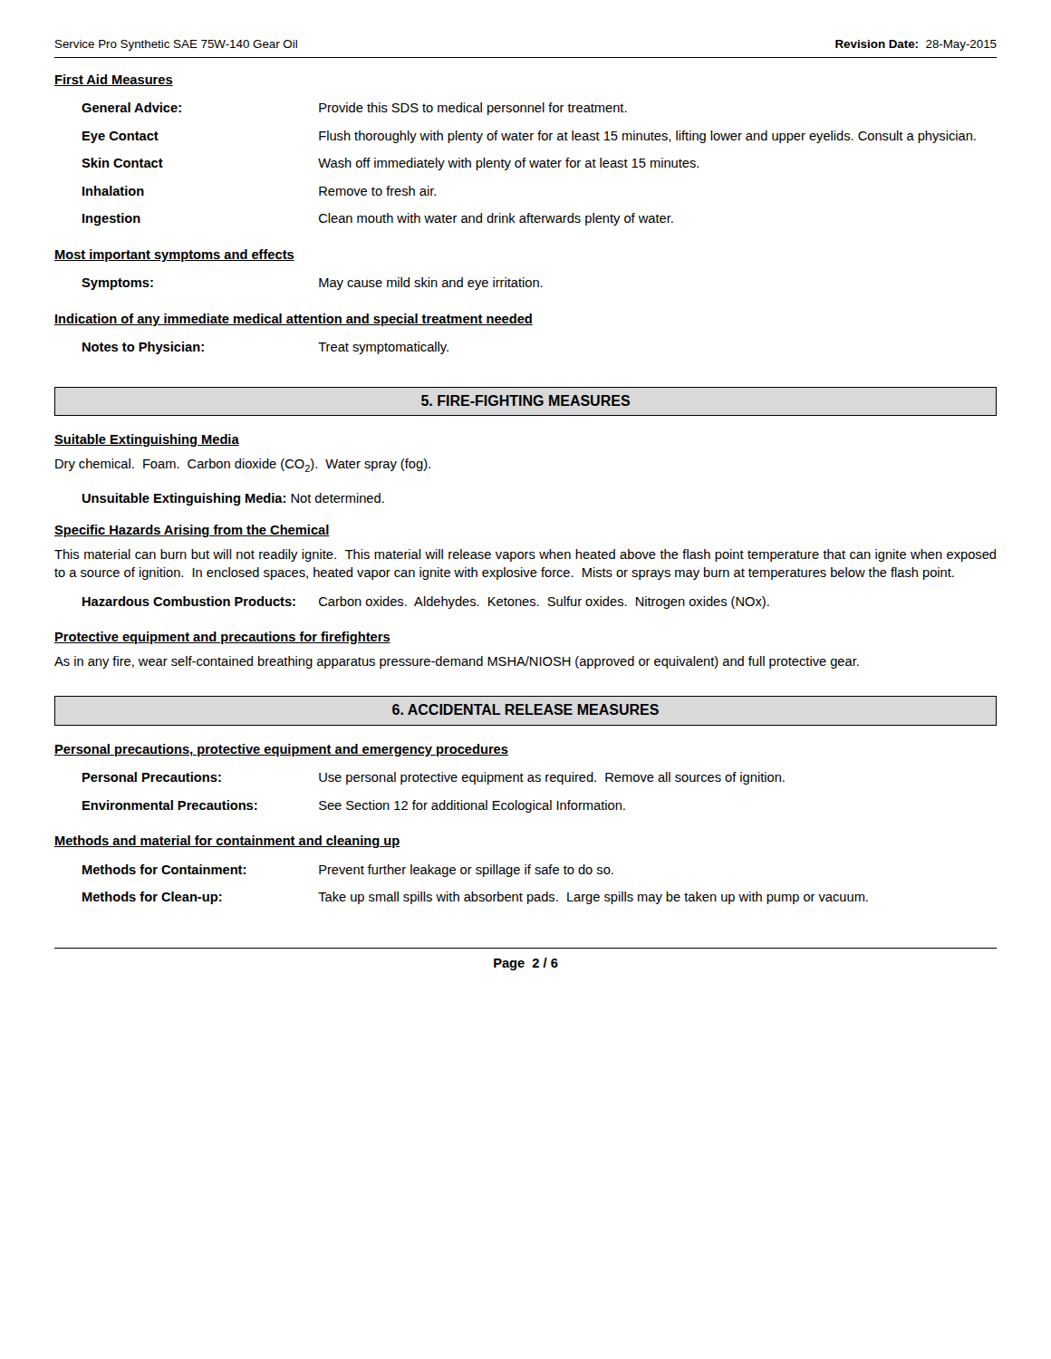Service Pro Synthetic SAE 75W-140 Gear Oil
Revision Date: 28-May-2015
First Aid Measures
| General Advice: | Provide this SDS to medical personnel for treatment. |
| Eye Contact | Flush thoroughly with plenty of water for at least 15 minutes, lifting lower and upper eyelids. Consult a physician. |
| Skin Contact | Wash off immediately with plenty of water for at least 15 minutes. |
| Inhalation | Remove to fresh air. |
| Ingestion | Clean mouth with water and drink afterwards plenty of water. |
Most important symptoms and effects
| Symptoms: | May cause mild skin and eye irritation. |
Indication of any immediate medical attention and special treatment needed
| Notes to Physician: | Treat symptomatically. |
5. FIRE-FIGHTING MEASURES
Suitable Extinguishing Media
Dry chemical. Foam. Carbon dioxide (CO2). Water spray (fog).
Unsuitable Extinguishing Media: Not determined.
Specific Hazards Arising from the Chemical
This material can burn but will not readily ignite. This material will release vapors when heated above the flash point temperature that can ignite when exposed to a source of ignition. In enclosed spaces, heated vapor can ignite with explosive force. Mists or sprays may burn at temperatures below the flash point.
| Hazardous Combustion Products: | Carbon oxides. Aldehydes. Ketones. Sulfur oxides. Nitrogen oxides (NOx). |
Protective equipment and precautions for firefighters
As in any fire, wear self-contained breathing apparatus pressure-demand MSHA/NIOSH (approved or equivalent) and full protective gear.
6. ACCIDENTAL RELEASE MEASURES
Personal precautions, protective equipment and emergency procedures
| Personal Precautions: | Use personal protective equipment as required. Remove all sources of ignition. |
| Environmental Precautions: | See Section 12 for additional Ecological Information. |
Methods and material for containment and cleaning up
| Methods for Containment: | Prevent further leakage or spillage if safe to do so. |
| Methods for Clean-up: | Take up small spills with absorbent pads. Large spills may be taken up with pump or vacuum. |
Page 2 / 6